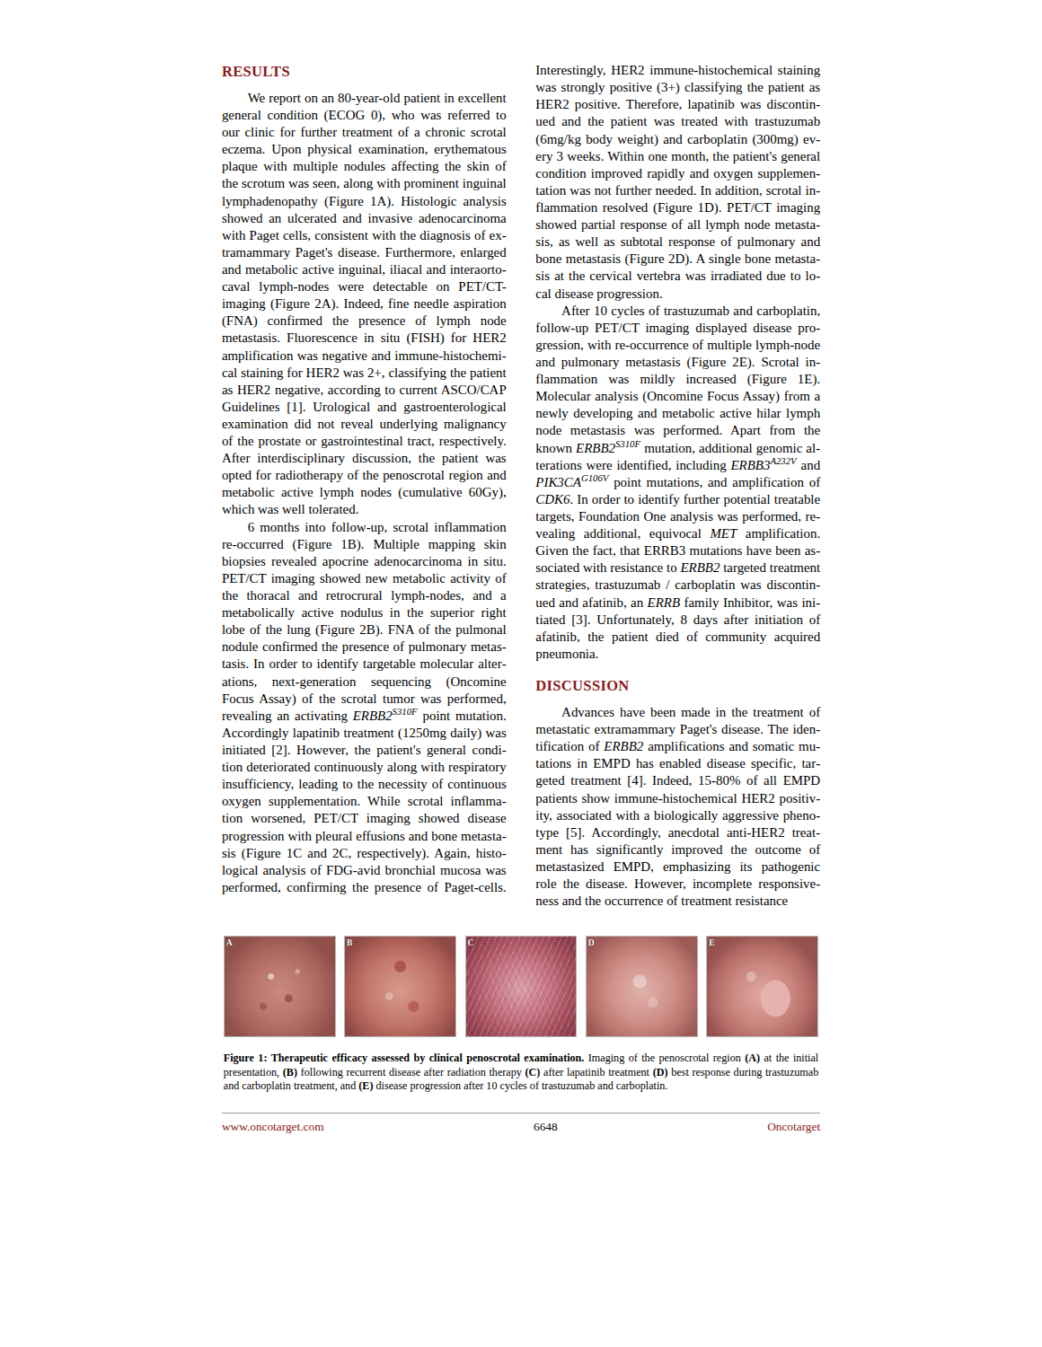RESULTS
We report on an 80-year-old patient in excellent general condition (ECOG 0), who was referred to our clinic for further treatment of a chronic scrotal eczema. Upon physical examination, erythematous plaque with multiple nodules affecting the skin of the scrotum was seen, along with prominent inguinal lymphadenopathy (Figure 1A). Histologic analysis showed an ulcerated and invasive adenocarcinoma with Paget cells, consistent with the diagnosis of extramammary Paget's disease. Furthermore, enlarged and metabolic active inguinal, iliacal and interaortocaval lymph-nodes were detectable on PET/CT-imaging (Figure 2A). Indeed, fine needle aspiration (FNA) confirmed the presence of lymph node metastasis. Fluorescence in situ (FISH) for HER2 amplification was negative and immune-histochemical staining for HER2 was 2+, classifying the patient as HER2 negative, according to current ASCO/CAP Guidelines [1]. Urological and gastroenterological examination did not reveal underlying malignancy of the prostate or gastrointestinal tract, respectively. After interdisciplinary discussion, the patient was opted for radiotherapy of the penoscrotal region and metabolic active lymph nodes (cumulative 60Gy), which was well tolerated.
6 months into follow-up, scrotal inflammation re-occurred (Figure 1B). Multiple mapping skin biopsies revealed apocrine adenocarcinoma in situ. PET/CT imaging showed new metabolic activity of the thoracal and retrocrural lymph-nodes, and a metabolically active nodulus in the superior right lobe of the lung (Figure 2B). FNA of the pulmonal nodule confirmed the presence of pulmonary metastasis. In order to identify targetable molecular alterations, next-generation sequencing (Oncomine Focus Assay) of the scrotal tumor was performed, revealing an activating ERBB2S310F point mutation. Accordingly lapatinib treatment (1250mg daily) was initiated [2]. However, the patient's general condition deteriorated continuously along with respiratory insufficiency, leading to the necessity of continuous oxygen supplementation. While scrotal inflammation worsened, PET/CT imaging showed disease progression with pleural effusions and bone metastasis (Figure 1C and 2C, respectively). Again, histological analysis of FDG-avid bronchial mucosa was performed, confirming the presence of Paget-cells. Interestingly, HER2 immune-histochemical staining was strongly positive (3+) classifying the patient as HER2 positive. Therefore, lapatinib was discontinued and the patient was treated with trastuzumab (6mg/kg body weight) and carboplatin (300mg) every 3 weeks. Within one month, the patient's general condition improved rapidly and oxygen supplementation was not further needed. In addition, scrotal inflammation resolved (Figure 1D). PET/CT imaging showed partial response of all lymph node metastasis, as well as subtotal response of pulmonary and bone metastasis (Figure 2D). A single bone metastasis at the cervical vertebra was irradiated due to local disease progression.
After 10 cycles of trastuzumab and carboplatin, follow-up PET/CT imaging displayed disease progression, with re-occurrence of multiple lymph-node and pulmonary metastasis (Figure 2E). Scrotal inflammation was mildly increased (Figure 1E). Molecular analysis (Oncomine Focus Assay) from a newly developing and metabolic active hilar lymph node metastasis was performed. Apart from the known ERBB2S310F mutation, additional genomic alterations were identified, including ERBB3A232V and PIK3CAG106V point mutations, and amplification of CDK6. In order to identify further potential treatable targets, Foundation One analysis was performed, revealing additional, equivocal MET amplification. Given the fact, that ERRB3 mutations have been associated with resistance to ERBB2 targeted treatment strategies, trastuzumab / carboplatin was discontinued and afatinib, an ERRB family Inhibitor, was initiated [3]. Unfortunately, 8 days after initiation of afatinib, the patient died of community acquired pneumonia.
DISCUSSION
Advances have been made in the treatment of metastatic extramammary Paget's disease. The identification of ERBB2 amplifications and somatic mutations in EMPD has enabled disease specific, targeted treatment [4]. Indeed, 15-80% of all EMPD patients show immune-histochemical HER2 positivity, associated with a biologically aggressive phenotype [5]. Accordingly, anecdotal anti-HER2 treatment has significantly improved the outcome of metastasized EMPD, emphasizing its pathogenic role the disease. However, incomplete responsiveness and the occurrence of treatment resistance
A
B
C
D
E
Figure 1: Therapeutic efficacy assessed by clinical penoscrotal examination. Imaging of the penoscrotal region (A) at the initial presentation, (B) following recurrent disease after radiation therapy (C) after lapatinib treatment (D) best response during trastuzumab and carboplatin treatment, and (E) disease progression after 10 cycles of trastuzumab and carboplatin.
www.oncotarget.com
6648
Oncotarget